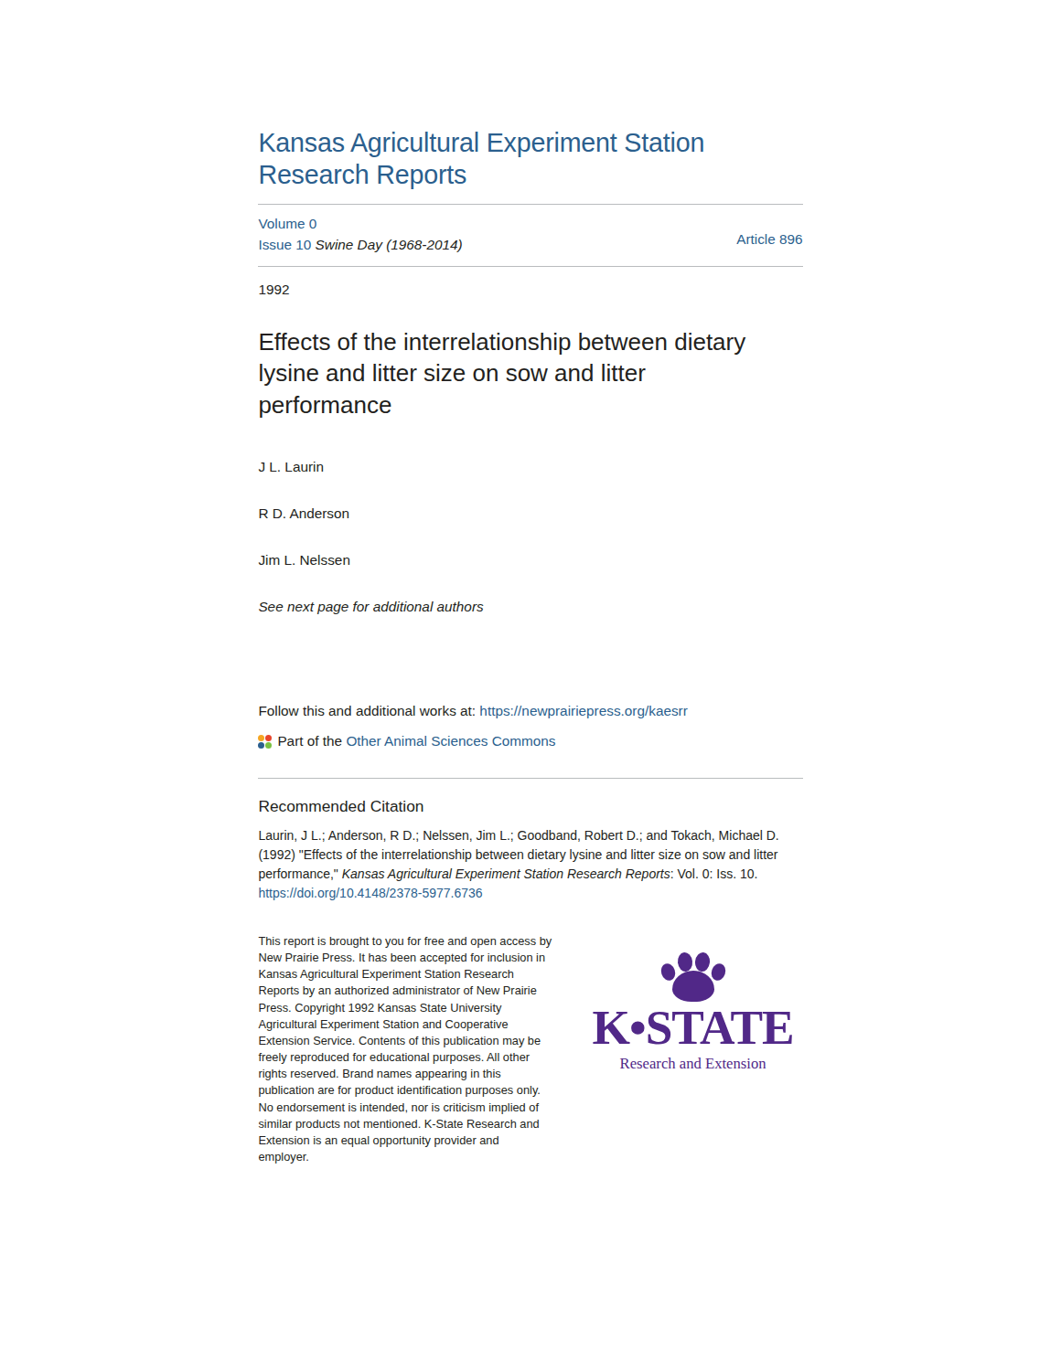Kansas Agricultural Experiment Station Research Reports
Volume 0
Issue 10 Swine Day (1968-2014)
Article 896
1992
Effects of the interrelationship between dietary lysine and litter size on sow and litter performance
J L. Laurin
R D. Anderson
Jim L. Nelssen
See next page for additional authors
Follow this and additional works at: https://newprairiepress.org/kaesrr
Part of the Other Animal Sciences Commons
Recommended Citation
Laurin, J L.; Anderson, R D.; Nelssen, Jim L.; Goodband, Robert D.; and Tokach, Michael D. (1992) "Effects of the interrelationship between dietary lysine and litter size on sow and litter performance," Kansas Agricultural Experiment Station Research Reports: Vol. 0: Iss. 10. https://doi.org/10.4148/2378-5977.6736
This report is brought to you for free and open access by New Prairie Press. It has been accepted for inclusion in Kansas Agricultural Experiment Station Research Reports by an authorized administrator of New Prairie Press. Copyright 1992 Kansas State University Agricultural Experiment Station and Cooperative Extension Service. Contents of this publication may be freely reproduced for educational purposes. All other rights reserved. Brand names appearing in this publication are for product identification purposes only. No endorsement is intended, nor is criticism implied of similar products not mentioned. K-State Research and Extension is an equal opportunity provider and employer.
K•STATE
Research and Extension